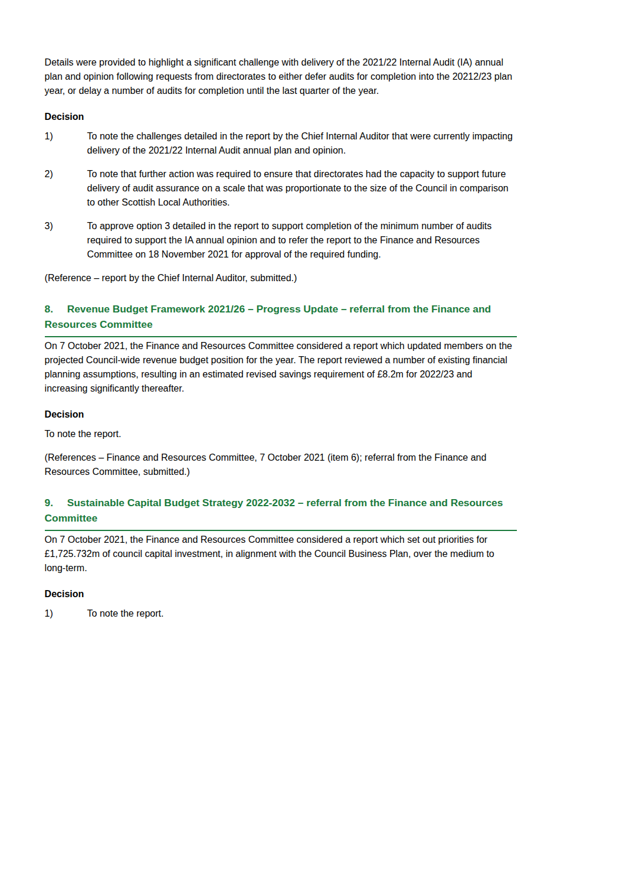Details were provided to highlight a significant challenge with delivery of the 2021/22 Internal Audit (IA) annual plan and opinion following requests from directorates to either defer audits for completion into the 20212/23 plan year, or delay a number of audits for completion until the last quarter of the year.
Decision
1) To note the challenges detailed in the report by the Chief Internal Auditor that were currently impacting delivery of the 2021/22 Internal Audit annual plan and opinion.
2) To note that further action was required to ensure that directorates had the capacity to support future delivery of audit assurance on a scale that was proportionate to the size of the Council in comparison to other Scottish Local Authorities.
3) To approve option 3 detailed in the report to support completion of the minimum number of audits required to support the IA annual opinion and to refer the report to the Finance and Resources Committee on 18 November 2021 for approval of the required funding.
(Reference – report by the Chief Internal Auditor, submitted.)
8. Revenue Budget Framework 2021/26 – Progress Update – referral from the Finance and Resources Committee
On 7 October 2021, the Finance and Resources Committee considered a report which updated members on the projected Council-wide revenue budget position for the year. The report reviewed a number of existing financial planning assumptions, resulting in an estimated revised savings requirement of £8.2m for 2022/23 and increasing significantly thereafter.
Decision
To note the report.
(References – Finance and Resources Committee, 7 October 2021 (item 6); referral from the Finance and Resources Committee, submitted.)
9. Sustainable Capital Budget Strategy 2022-2032 – referral from the Finance and Resources Committee
On 7 October 2021, the Finance and Resources Committee considered a report which set out priorities for £1,725.732m of council capital investment, in alignment with the Council Business Plan, over the medium to long-term.
Decision
1) To note the report.